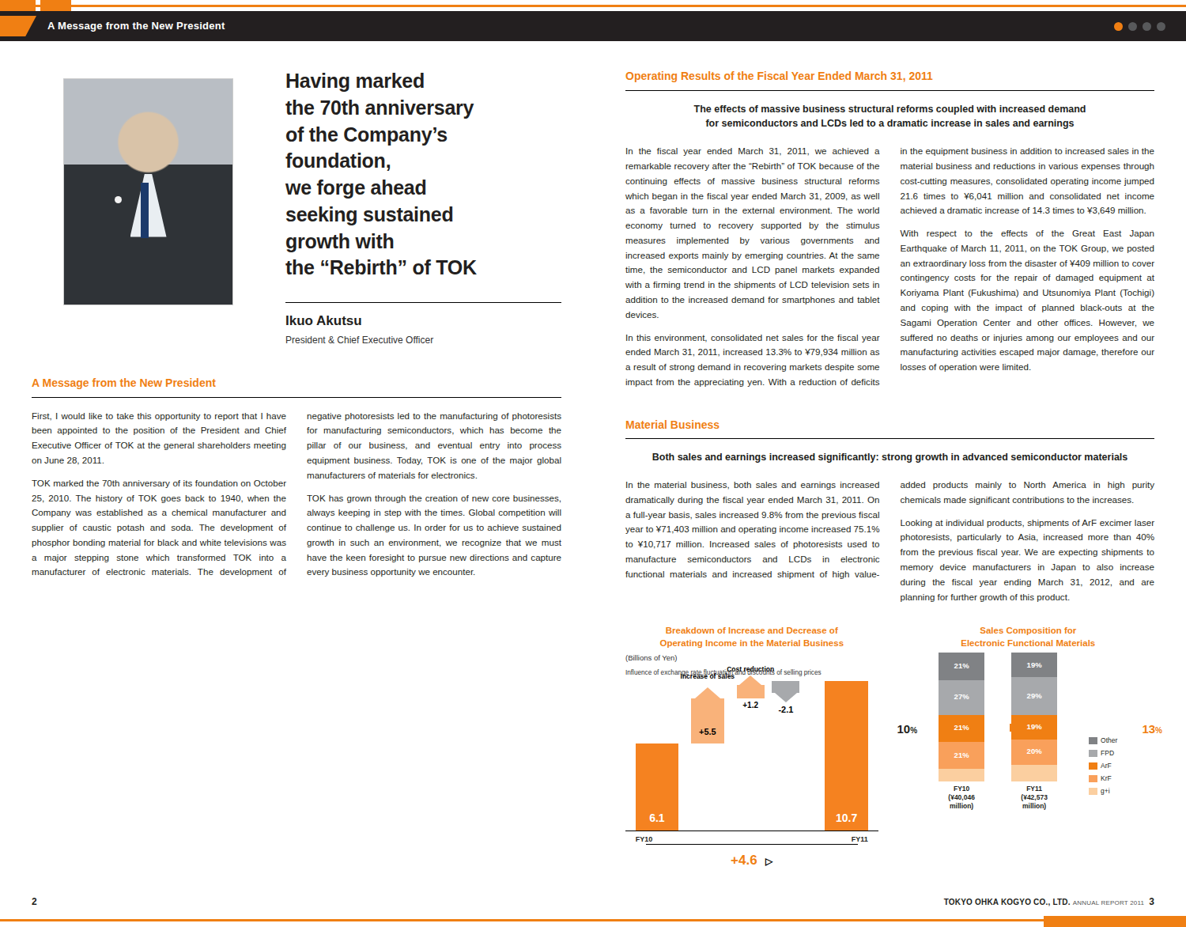A Message from the New President
Having marked
the 70th anniversary
of the Company’s
foundation,
we forge ahead
seeking sustained
growth with
the “Rebirth” of TOK
Ikuo Akutsu
President & Chief Executive Officer
A Message from the New President
First, I would like to take this opportunity to report that I have been appointed to the position of the President and Chief Executive Officer of TOK at the general shareholders meeting on June 28, 2011.
TOK marked the 70th anniversary of its foundation on October 25, 2010. The history of TOK goes back to 1940, when the Company was established as a chemical manufacturer and supplier of caustic potash and soda. The development of phosphor bonding material for black and white televisions was a major stepping stone which transformed TOK into a manufacturer of electronic materials. The development of negative photoresists led to the manufacturing of photoresists for manufacturing semiconductors, which has become the pillar of our business, and eventual entry into process equipment business. Today, TOK is one of the major global manufacturers of materials for electronics.
TOK has grown through the creation of new core businesses, always keeping in step with the times. Global competition will continue to challenge us. In order for us to achieve sustained growth in such an environment, we recognize that we must have the keen foresight to pursue new directions and capture every business opportunity we encounter.
Operating Results of the Fiscal Year Ended March 31, 2011
The effects of massive business structural reforms coupled with increased demand
for semiconductors and LCDs led to a dramatic increase in sales and earnings
In the fiscal year ended March 31, 2011, we achieved a remarkable recovery after the “Rebirth” of TOK because of the continuing effects of massive business structural reforms which began in the fiscal year ended March 31, 2009, as well as a favorable turn in the external environment. The world economy turned to recovery supported by the stimulus measures implemented by various governments and increased exports mainly by emerging countries. At the same time, the semiconductor and LCD panel markets expanded with a firming trend in the shipments of LCD television sets in addition to the increased demand for smartphones and tablet devices.
In this environment, consolidated net sales for the fiscal year ended March 31, 2011, increased 13.3% to ¥79,934 million as a result of strong demand in recovering markets despite some impact from the appreciating yen. With a reduction of deficits in the equipment business in addition to increased sales in the material business and reductions in various expenses through cost-cutting measures, consolidated operating income jumped 21.6 times to ¥6,041 million and consolidated net income achieved a dramatic increase of 14.3 times to ¥3,649 million.
With respect to the effects of the Great East Japan Earthquake of March 11, 2011, on the TOK Group, we posted an extraordinary loss from the disaster of ¥409 million to cover contingency costs for the repair of damaged equipment at Koriyama Plant (Fukushima) and Utsunomiya Plant (Tochigi) and coping with the impact of planned black-outs at the Sagami Operation Center and other offices. However, we suffered no deaths or injuries among our employees and our manufacturing activities escaped major damage, therefore our losses of operation were limited.
Material Business
Both sales and earnings increased significantly: strong growth in advanced semiconductor materials
In the material business, both sales and earnings increased dramatically during the fiscal year ended March 31, 2011. On a full-year basis, sales increased 9.8% from the previous fiscal year to ¥71,403 million and operating income increased 75.1% to ¥10,717 million. Increased sales of photoresists used to manufacture semiconductors and LCDs in electronic functional materials and increased shipment of high value-added products mainly to North America in high purity chemicals made significant contributions to the increases.
Looking at individual products, shipments of ArF excimer laser photoresists, particularly to Asia, increased more than 40% from the previous fiscal year. We are expecting shipments to memory device manufacturers in Japan to also increase during the fiscal year ending March 31, 2012, and are planning for further growth of this product.
Breakdown of Increase and Decrease of
Operating Income in the Material Business
(Billions of Yen)
Influence of exchange rate fluctuation and discounts of selling prices
6.1
Increase of sales +5.5
Cost reduction +1.2
-2.1
10.7
FY10 FY11
+4.6 ▷
Sales Composition for
Electronic Functional Materials
10%
13%
21%
27%
21%
21%
FY10
(¥40,046 million)
19%
29%
19%
20%
FY11
(¥42,573 million)
Other
FPD
ArF
KrF
g+i
2
TOKYO OHKA KOGYO CO., LTD. ANNUAL REPORT 2011 3